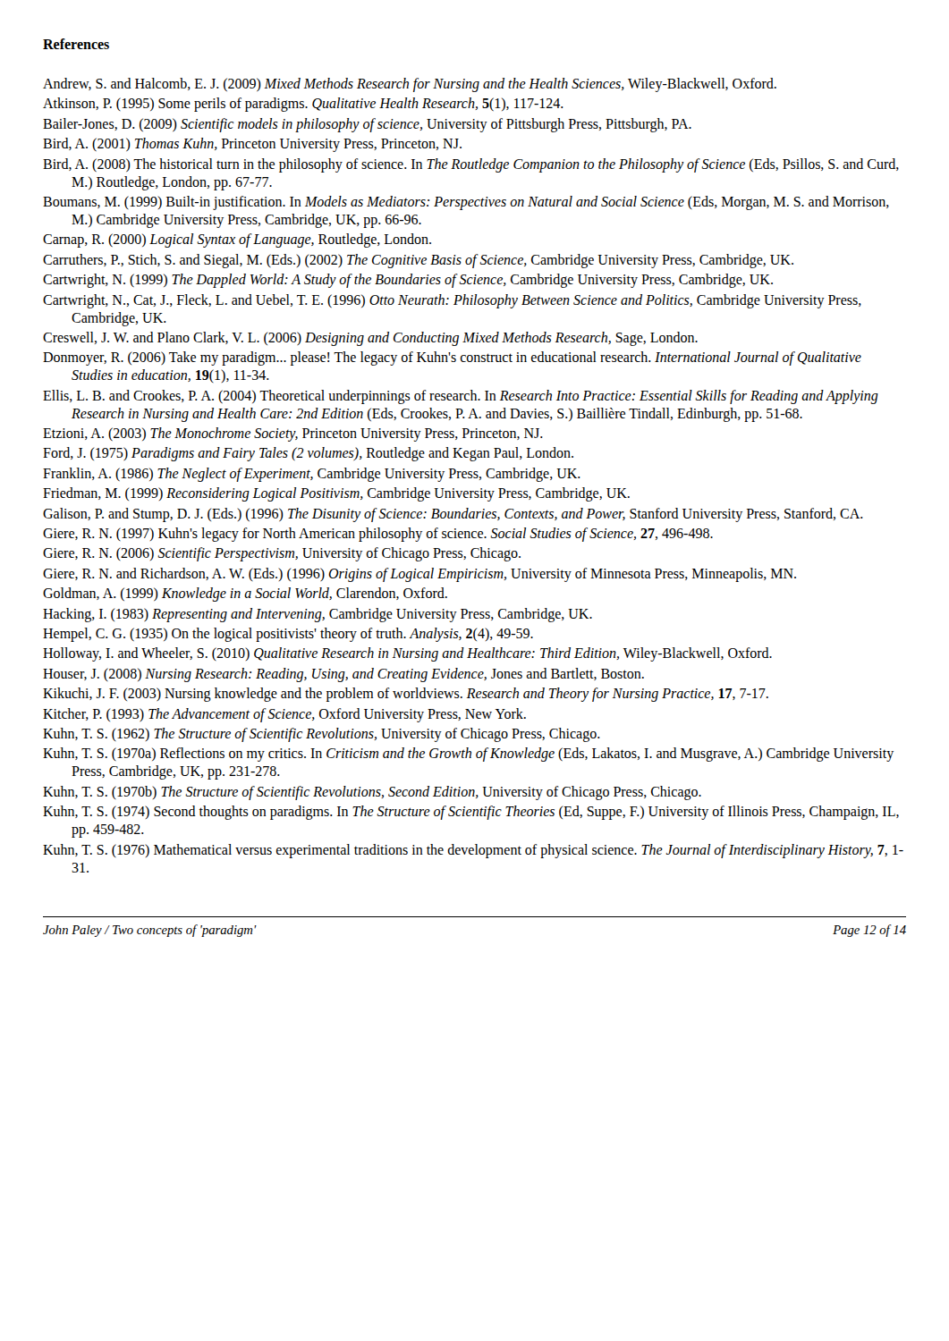References
Andrew, S. and Halcomb, E. J. (2009) Mixed Methods Research for Nursing and the Health Sciences, Wiley-Blackwell, Oxford.
Atkinson, P. (1995) Some perils of paradigms. Qualitative Health Research, 5(1), 117-124.
Bailer-Jones, D. (2009) Scientific models in philosophy of science, University of Pittsburgh Press, Pittsburgh, PA.
Bird, A. (2001) Thomas Kuhn, Princeton University Press, Princeton, NJ.
Bird, A. (2008) The historical turn in the philosophy of science. In The Routledge Companion to the Philosophy of Science (Eds, Psillos, S. and Curd, M.) Routledge, London, pp. 67-77.
Boumans, M. (1999) Built-in justification. In Models as Mediators: Perspectives on Natural and Social Science (Eds, Morgan, M. S. and Morrison, M.) Cambridge University Press, Cambridge, UK, pp. 66-96.
Carnap, R. (2000) Logical Syntax of Language, Routledge, London.
Carruthers, P., Stich, S. and Siegal, M. (Eds.) (2002) The Cognitive Basis of Science, Cambridge University Press, Cambridge, UK.
Cartwright, N. (1999) The Dappled World: A Study of the Boundaries of Science, Cambridge University Press, Cambridge, UK.
Cartwright, N., Cat, J., Fleck, L. and Uebel, T. E. (1996) Otto Neurath: Philosophy Between Science and Politics, Cambridge University Press, Cambridge, UK.
Creswell, J. W. and Plano Clark, V. L. (2006) Designing and Conducting Mixed Methods Research, Sage, London.
Donmoyer, R. (2006) Take my paradigm... please! The legacy of Kuhn's construct in educational research. International Journal of Qualitative Studies in education, 19(1), 11-34.
Ellis, L. B. and Crookes, P. A. (2004) Theoretical underpinnings of research. In Research Into Practice: Essential Skills for Reading and Applying Research in Nursing and Health Care: 2nd Edition (Eds, Crookes, P. A. and Davies, S.) Baillière Tindall, Edinburgh, pp. 51-68.
Etzioni, A. (2003) The Monochrome Society, Princeton University Press, Princeton, NJ.
Ford, J. (1975) Paradigms and Fairy Tales (2 volumes), Routledge and Kegan Paul, London.
Franklin, A. (1986) The Neglect of Experiment, Cambridge University Press, Cambridge, UK.
Friedman, M. (1999) Reconsidering Logical Positivism, Cambridge University Press, Cambridge, UK.
Galison, P. and Stump, D. J. (Eds.) (1996) The Disunity of Science: Boundaries, Contexts, and Power, Stanford University Press, Stanford, CA.
Giere, R. N. (1997) Kuhn's legacy for North American philosophy of science. Social Studies of Science, 27, 496-498.
Giere, R. N. (2006) Scientific Perspectivism, University of Chicago Press, Chicago.
Giere, R. N. and Richardson, A. W. (Eds.) (1996) Origins of Logical Empiricism, University of Minnesota Press, Minneapolis, MN.
Goldman, A. (1999) Knowledge in a Social World, Clarendon, Oxford.
Hacking, I. (1983) Representing and Intervening, Cambridge University Press, Cambridge, UK.
Hempel, C. G. (1935) On the logical positivists' theory of truth. Analysis, 2(4), 49-59.
Holloway, I. and Wheeler, S. (2010) Qualitative Research in Nursing and Healthcare: Third Edition, Wiley-Blackwell, Oxford.
Houser, J. (2008) Nursing Research: Reading, Using, and Creating Evidence, Jones and Bartlett, Boston.
Kikuchi, J. F. (2003) Nursing knowledge and the problem of worldviews. Research and Theory for Nursing Practice, 17, 7-17.
Kitcher, P. (1993) The Advancement of Science, Oxford University Press, New York.
Kuhn, T. S. (1962) The Structure of Scientific Revolutions, University of Chicago Press, Chicago.
Kuhn, T. S. (1970a) Reflections on my critics. In Criticism and the Growth of Knowledge (Eds, Lakatos, I. and Musgrave, A.) Cambridge University Press, Cambridge, UK, pp. 231-278.
Kuhn, T. S. (1970b) The Structure of Scientific Revolutions, Second Edition, University of Chicago Press, Chicago.
Kuhn, T. S. (1974) Second thoughts on paradigms. In The Structure of Scientific Theories (Ed, Suppe, F.) University of Illinois Press, Champaign, IL, pp. 459-482.
Kuhn, T. S. (1976) Mathematical versus experimental traditions in the development of physical science. The Journal of Interdisciplinary History, 7, 1-31.
John Paley / Two concepts of 'paradigm' Page 12 of 14